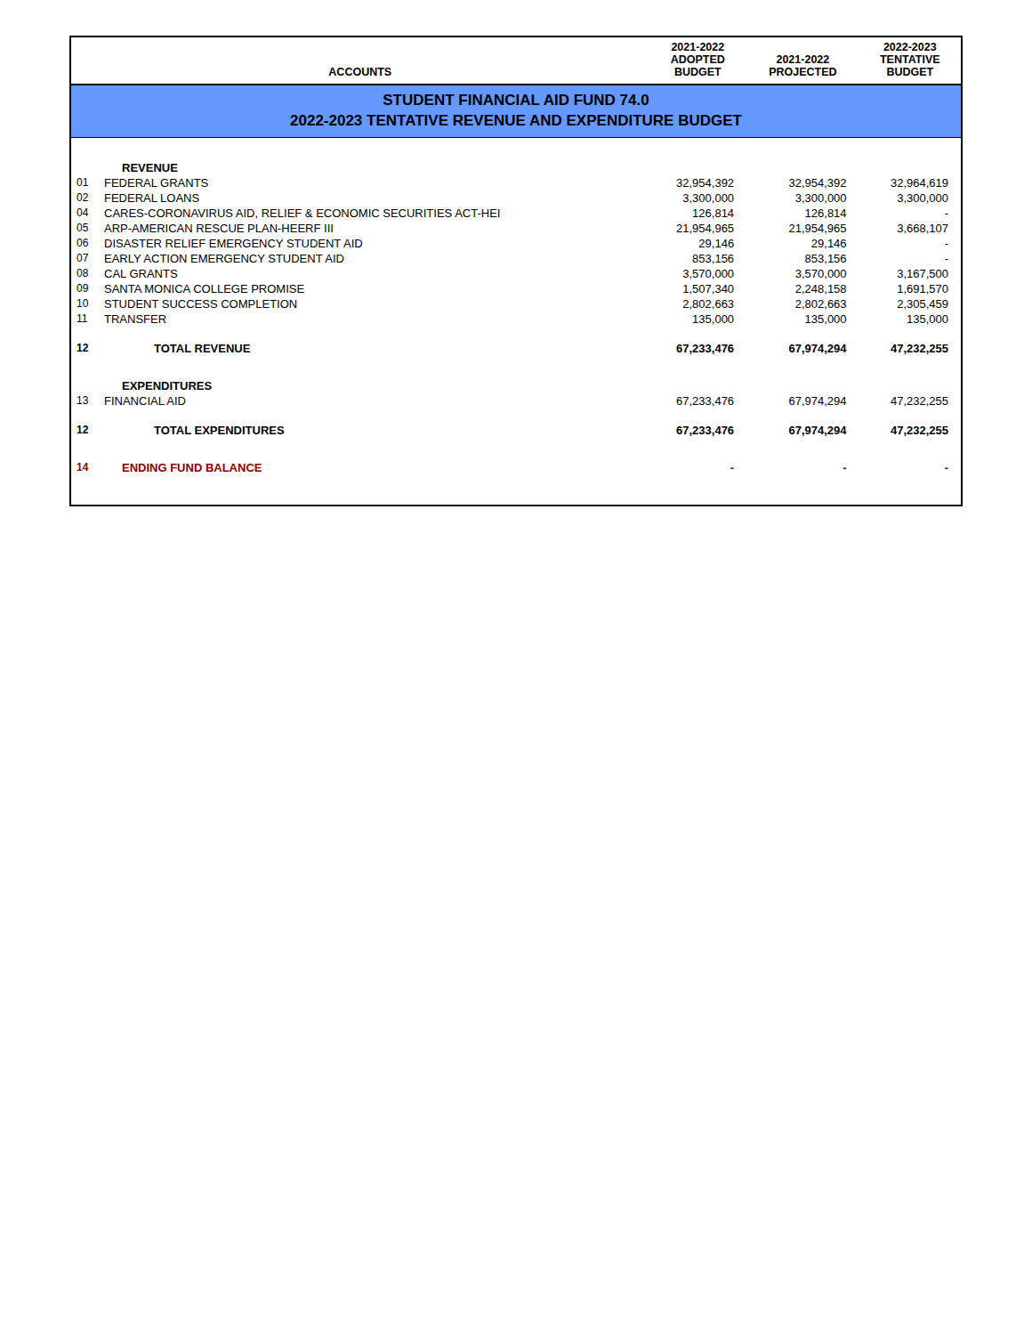| STUDENT FINANCIAL AID FUND 74.0 2022-2023 TENTATIVE REVENUE AND EXPENDITURE BUDGET |
| ACCOUNTS | 2021-2022 ADOPTED BUDGET | 2021-2022 PROJECTED | 2022-2023 TENTATIVE BUDGET |
| | REVENUE | | | |
| 01 | FEDERAL GRANTS | 32,954,392 | 32,954,392 | 32,964,619 |
| 02 | FEDERAL LOANS | 3,300,000 | 3,300,000 | 3,300,000 |
| 04 | CARES-CORONAVIRUS AID, RELIEF & ECONOMIC SECURITIES ACT-HEI | 126,814 | 126,814 | - |
| 05 | ARP-AMERICAN RESCUE PLAN-HEERF III | 21,954,965 | 21,954,965 | 3,668,107 |
| 06 | DISASTER RELIEF EMERGENCY STUDENT AID | 29,146 | 29,146 | - |
| 07 | EARLY ACTION EMERGENCY STUDENT AID | 853,156 | 853,156 | - |
| 08 | CAL GRANTS | 3,570,000 | 3,570,000 | 3,167,500 |
| 09 | SANTA MONICA COLLEGE PROMISE | 1,507,340 | 2,248,158 | 1,691,570 |
| 10 | STUDENT SUCCESS COMPLETION | 2,802,663 | 2,802,663 | 2,305,459 |
| 11 | TRANSFER | 135,000 | 135,000 | 135,000 |
| 12 | TOTAL REVENUE | 67,233,476 | 67,974,294 | 47,232,255 |
| | EXPENDITURES | | | |
| 13 | FINANCIAL AID | 67,233,476 | 67,974,294 | 47,232,255 |
| 12 | TOTAL EXPENDITURES | 67,233,476 | 67,974,294 | 47,232,255 |
| 14 | ENDING FUND BALANCE | - | - | - |